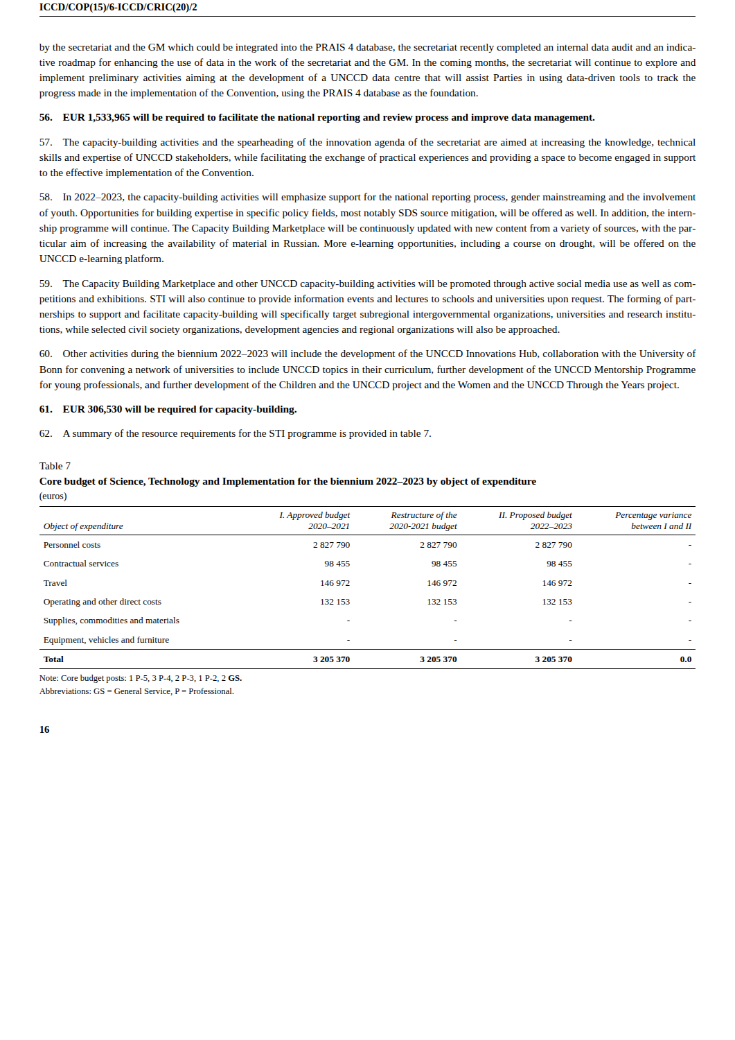ICCD/COP(15)/6-ICCD/CRIC(20)/2
by the secretariat and the GM which could be integrated into the PRAIS 4 database, the secretariat recently completed an internal data audit and an indicative roadmap for enhancing the use of data in the work of the secretariat and the GM. In the coming months, the secretariat will continue to explore and implement preliminary activities aiming at the development of a UNCCD data centre that will assist Parties in using data-driven tools to track the progress made in the implementation of the Convention, using the PRAIS 4 database as the foundation.
56. EUR 1,533,965 will be required to facilitate the national reporting and review process and improve data management.
57. The capacity-building activities and the spearheading of the innovation agenda of the secretariat are aimed at increasing the knowledge, technical skills and expertise of UNCCD stakeholders, while facilitating the exchange of practical experiences and providing a space to become engaged in support to the effective implementation of the Convention.
58. In 2022–2023, the capacity-building activities will emphasize support for the national reporting process, gender mainstreaming and the involvement of youth. Opportunities for building expertise in specific policy fields, most notably SDS source mitigation, will be offered as well. In addition, the internship programme will continue. The Capacity Building Marketplace will be continuously updated with new content from a variety of sources, with the particular aim of increasing the availability of material in Russian. More e-learning opportunities, including a course on drought, will be offered on the UNCCD e-learning platform.
59. The Capacity Building Marketplace and other UNCCD capacity-building activities will be promoted through active social media use as well as competitions and exhibitions. STI will also continue to provide information events and lectures to schools and universities upon request. The forming of partnerships to support and facilitate capacity-building will specifically target subregional intergovernmental organizations, universities and research institutions, while selected civil society organizations, development agencies and regional organizations will also be approached.
60. Other activities during the biennium 2022–2023 will include the development of the UNCCD Innovations Hub, collaboration with the University of Bonn for convening a network of universities to include UNCCD topics in their curriculum, further development of the UNCCD Mentorship Programme for young professionals, and further development of the Children and the UNCCD project and the Women and the UNCCD Through the Years project.
61. EUR 306,530 will be required for capacity-building.
62. A summary of the resource requirements for the STI programme is provided in table 7.
Table 7
Core budget of Science, Technology and Implementation for the biennium 2022–2023 by object of expenditure
(euros)
| Object of expenditure | I. Approved budget 2020–2021 | Restructure of the 2020-2021 budget | II. Proposed budget 2022–2023 | Percentage variance between I and II |
| --- | --- | --- | --- | --- |
| Personnel costs | 2 827 790 | 2 827 790 | 2 827 790 | - |
| Contractual services | 98 455 | 98 455 | 98 455 | - |
| Travel | 146 972 | 146 972 | 146 972 | - |
| Operating and other direct costs | 132 153 | 132 153 | 132 153 | - |
| Supplies, commodities and materials | - | - | - | - |
| Equipment, vehicles and furniture | - | - | - | - |
| Total | 3 205 370 | 3 205 370 | 3 205 370 | 0.0 |
Note: Core budget posts: 1 P-5, 3 P-4, 2 P-3, 1 P-2, 2 GS.
Abbreviations: GS = General Service, P = Professional.
16